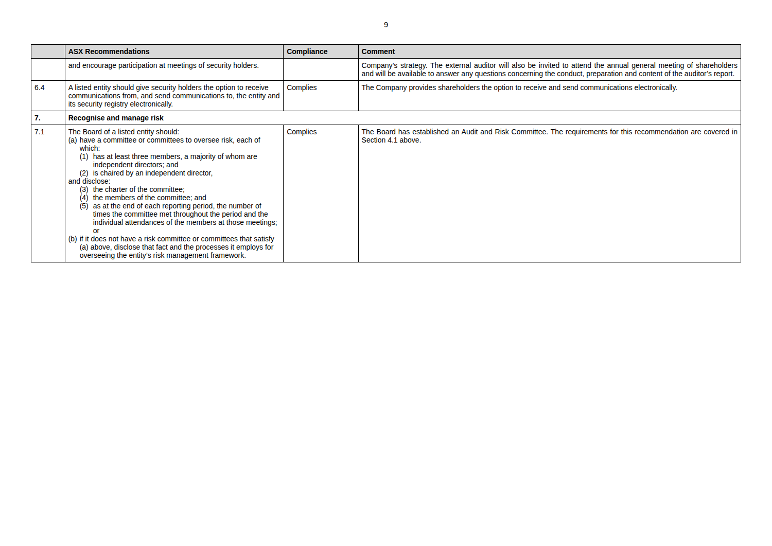9
| | ASX Recommendations | Compliance | Comment |
| --- | --- | --- | --- |
| | and encourage participation at meetings of security holders. | | Company’s strategy. The external auditor will also be invited to attend the annual general meeting of shareholders and will be available to answer any questions concerning the conduct, preparation and content of the auditor’s report. |
| 6.4 | A listed entity should give security holders the option to receive communications from, and send communications to, the entity and its security registry electronically. | Complies | The Company provides shareholders the option to receive and send communications electronically. |
| 7. | Recognise and manage risk |
| 7.1 | The Board of a listed entity should: (a) have a committee or committees to oversee risk, each of which: (1) has at least three members, a majority of whom are independent directors; and (2) is chaired by an independent director, and disclose: (3) the charter of the committee; (4) the members of the committee; and (5) as at the end of each reporting period, the number of times the committee met throughout the period and the individual attendances of the members at those meetings; or (b) if it does not have a risk committee or committees that satisfy (a) above, disclose that fact and the processes it employs for overseeing the entity’s risk management framework. | Complies | The Board has established an Audit and Risk Committee. The requirements for this recommendation are covered in Section 4.1 above. |